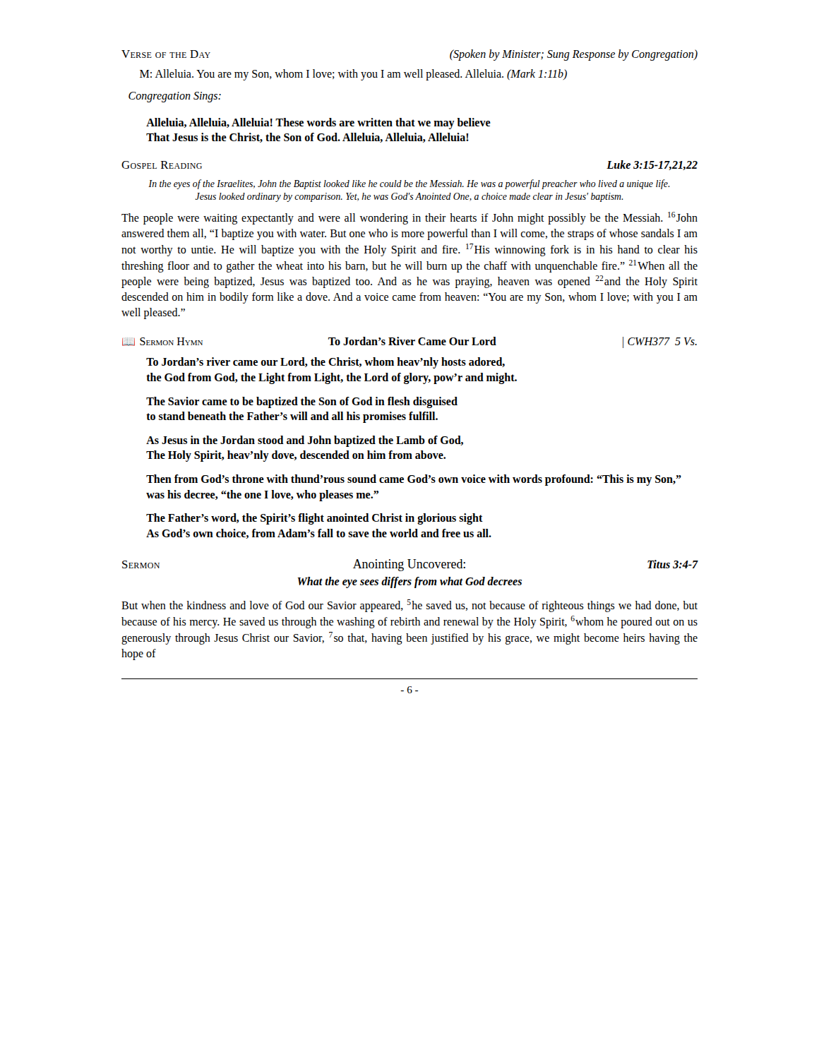Verse of the Day (Spoken by Minister; Sung Response by Congregation)
M: Alleluia. You are my Son, whom I love; with you I am well pleased. Alleluia. (Mark 1:11b)
Congregation Sings:
Alleluia, Alleluia, Alleluia! These words are written that we may believe
That Jesus is the Christ, the Son of God. Alleluia, Alleluia, Alleluia!
Gospel Reading Luke 3:15-17,21,22
In the eyes of the Israelites, John the Baptist looked like he could be the Messiah. He was a powerful preacher who lived a unique life.
Jesus looked ordinary by comparison. Yet, he was God's Anointed One, a choice made clear in Jesus' baptism.
The people were waiting expectantly and were all wondering in their hearts if John might possibly be the Messiah. 16 John answered them all, “I baptize you with water. But one who is more powerful than I will come, the straps of whose sandals I am not worthy to untie. He will baptize you with the Holy Spirit and fire. 17 His winnowing fork is in his hand to clear his threshing floor and to gather the wheat into his barn, but he will burn up the chaff with unquenchable fire.” 21 When all the people were being baptized, Jesus was baptized too. And as he was praying, heaven was opened 22and the Holy Spirit descended on him in bodily form like a dove. And a voice came from heaven: “You are my Son, whom I love; with you I am well pleased.”
📖Sermon Hymn To Jordan’s River Came Our Lord | CWH377 5 Vs.
To Jordan’s river came our Lord, the Christ, whom heav’nly hosts adored,
the God from God, the Light from Light, the Lord of glory, pow’r and might.
The Savior came to be baptized the Son of God in flesh disguised
to stand beneath the Father’s will and all his promises fulfill.
As Jesus in the Jordan stood and John baptized the Lamb of God,
The Holy Spirit, heav’nly dove, descended on him from above.
Then from God’s throne with thund’rous sound came God’s own voice with words profound: “This is my Son,” was his decree, “the one I love, who pleases me.”
The Father’s word, the Spirit’s flight anointed Christ in glorious sight
As God’s own choice, from Adam’s fall to save the world and free us all.
Sermon Anointing Uncovered: Titus 3:4-7
What the eye sees differs from what God decrees
But when the kindness and love of God our Savior appeared, 5he saved us, not because of righteous things we had done, but because of his mercy. He saved us through the washing of rebirth and renewal by the Holy Spirit, 6whom he poured out on us generously through Jesus Christ our Savior, 7so that, having been justified by his grace, we might become heirs having the hope of
- 6 -